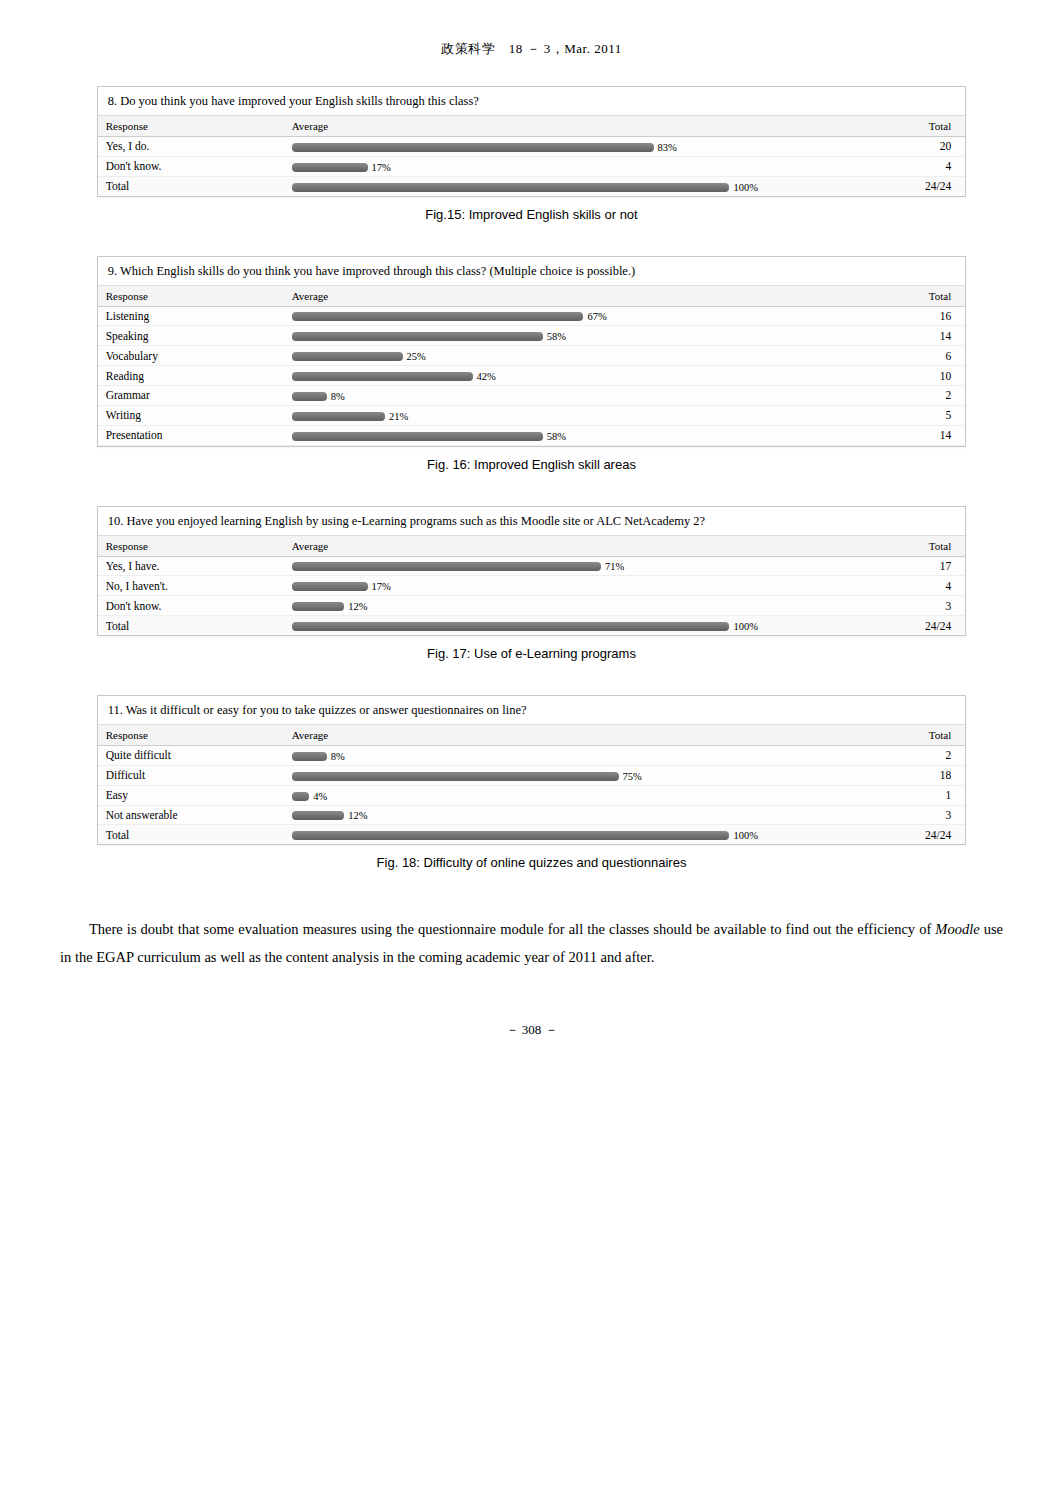政策科学　18 － 3，Mar. 2011
8. Do you think you have improved your English skills through this class?
| Response | Average | Total |
| --- | --- | --- |
| Yes, I do. | 83% | 20 |
| Don't know. | 17% | 4 |
| Total | 100% | 24/24 |
Fig.15: Improved English skills or not
9. Which English skills do you think you have improved through this class? (Multiple choice is possible.)
| Response | Average | Total |
| --- | --- | --- |
| Listening | 67% | 16 |
| Speaking | 58% | 14 |
| Vocabulary | 25% | 6 |
| Reading | 42% | 10 |
| Grammar | 8% | 2 |
| Writing | 21% | 5 |
| Presentation | 58% | 14 |
Fig. 16: Improved English skill areas
10. Have you enjoyed learning English by using e-Learning programs such as this Moodle site or ALC NetAcademy 2?
| Response | Average | Total |
| --- | --- | --- |
| Yes, I have. | 71% | 17 |
| No, I haven't. | 17% | 4 |
| Don't know. | 12% | 3 |
| Total | 100% | 24/24 |
Fig. 17: Use of e-Learning programs
11. Was it difficult or easy for you to take quizzes or answer questionnaires on line?
| Response | Average | Total |
| --- | --- | --- |
| Quite difficult | 8% | 2 |
| Difficult | 75% | 18 |
| Easy | 4% | 1 |
| Not answerable | 12% | 3 |
| Total | 100% | 24/24 |
Fig. 18: Difficulty of online quizzes and questionnaires
There is doubt that some evaluation measures using the questionnaire module for all the classes should be available to find out the efficiency of Moodle use in the EGAP curriculum as well as the content analysis in the coming academic year of 2011 and after.
－ 308 －